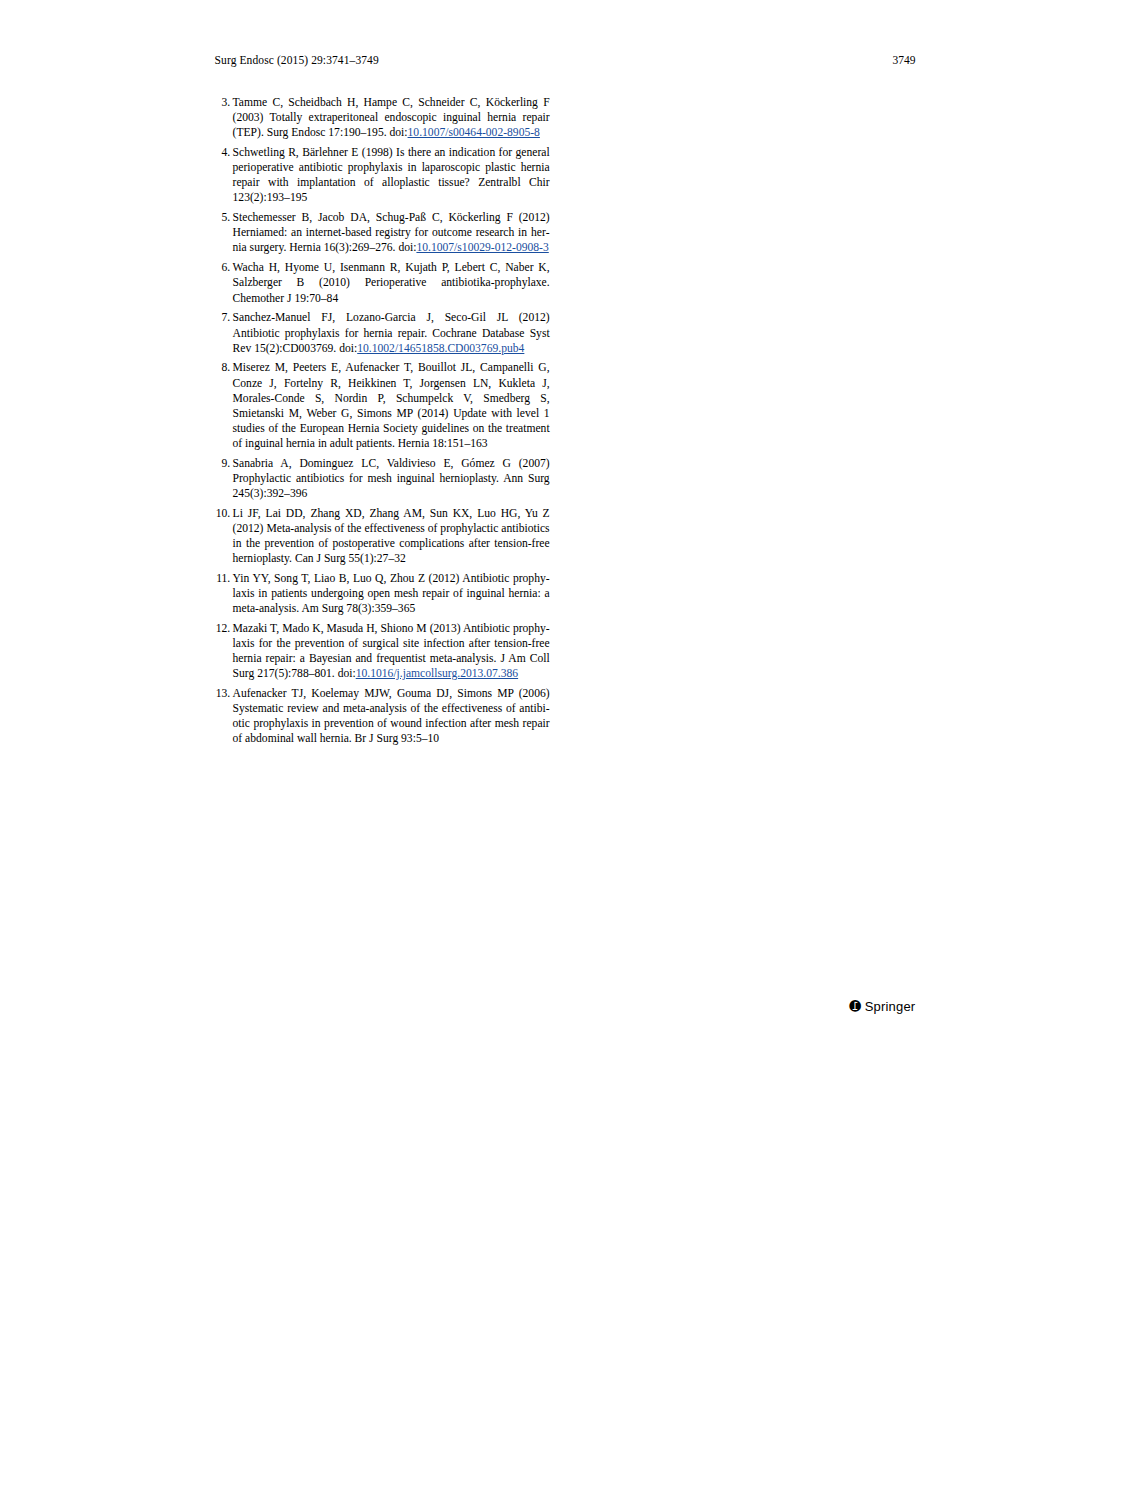Surg Endosc (2015) 29:3741–3749
3749
Tamme C, Scheidbach H, Hampe C, Schneider C, Köckerling F (2003) Totally extraperitoneal endoscopic inguinal hernia repair (TEP). Surg Endosc 17:190–195. doi:10.1007/s00464-002-8905-8
Schwetling R, Bärlehner E (1998) Is there an indication for general perioperative antibiotic prophylaxis in laparoscopic plastic hernia repair with implantation of alloplastic tissue? Zentralbl Chir 123(2):193–195
Stechemesser B, Jacob DA, Schug-Paß C, Köckerling F (2012) Herniamed: an internet-based registry for outcome research in hernia surgery. Hernia 16(3):269–276. doi:10.1007/s10029-012-0908-3
Wacha H, Hyome U, Isenmann R, Kujath P, Lebert C, Naber K, Salzberger B (2010) Perioperative antibiotika-prophylaxe. Chemother J 19:70–84
Sanchez-Manuel FJ, Lozano-Garcia J, Seco-Gil JL (2012) Antibiotic prophylaxis for hernia repair. Cochrane Database Syst Rev 15(2):CD003769. doi:10.1002/14651858.CD003769.pub4
Miserez M, Peeters E, Aufenacker T, Bouillot JL, Campanelli G, Conze J, Fortelny R, Heikkinen T, Jorgensen LN, Kukleta J, Morales-Conde S, Nordin P, Schumpelck V, Smedberg S, Smietanski M, Weber G, Simons MP (2014) Update with level 1 studies of the European Hernia Society guidelines on the treatment of inguinal hernia in adult patients. Hernia 18:151–163
Sanabria A, Dominguez LC, Valdivieso E, Gómez G (2007) Prophylactic antibiotics for mesh inguinal hernioplasty. Ann Surg 245(3):392–396
Li JF, Lai DD, Zhang XD, Zhang AM, Sun KX, Luo HG, Yu Z (2012) Meta-analysis of the effectiveness of prophylactic antibiotics in the prevention of postoperative complications after tension-free hernioplasty. Can J Surg 55(1):27–32
Yin YY, Song T, Liao B, Luo Q, Zhou Z (2012) Antibiotic prophylaxis in patients undergoing open mesh repair of inguinal hernia: a meta-analysis. Am Surg 78(3):359–365
Mazaki T, Mado K, Masuda H, Shiono M (2013) Antibiotic prophylaxis for the prevention of surgical site infection after tension-free hernia repair: a Bayesian and frequentist meta-analysis. J Am Coll Surg 217(5):788–801. doi:10.1016/j.jamcollsurg.2013.07.386
Aufenacker TJ, Koelemay MJW, Gouma DJ, Simons MP (2006) Systematic review and meta-analysis of the effectiveness of antibiotic prophylaxis in prevention of wound infection after mesh repair of abdominal wall hernia. Br J Surg 93:5–10
➊ Springer